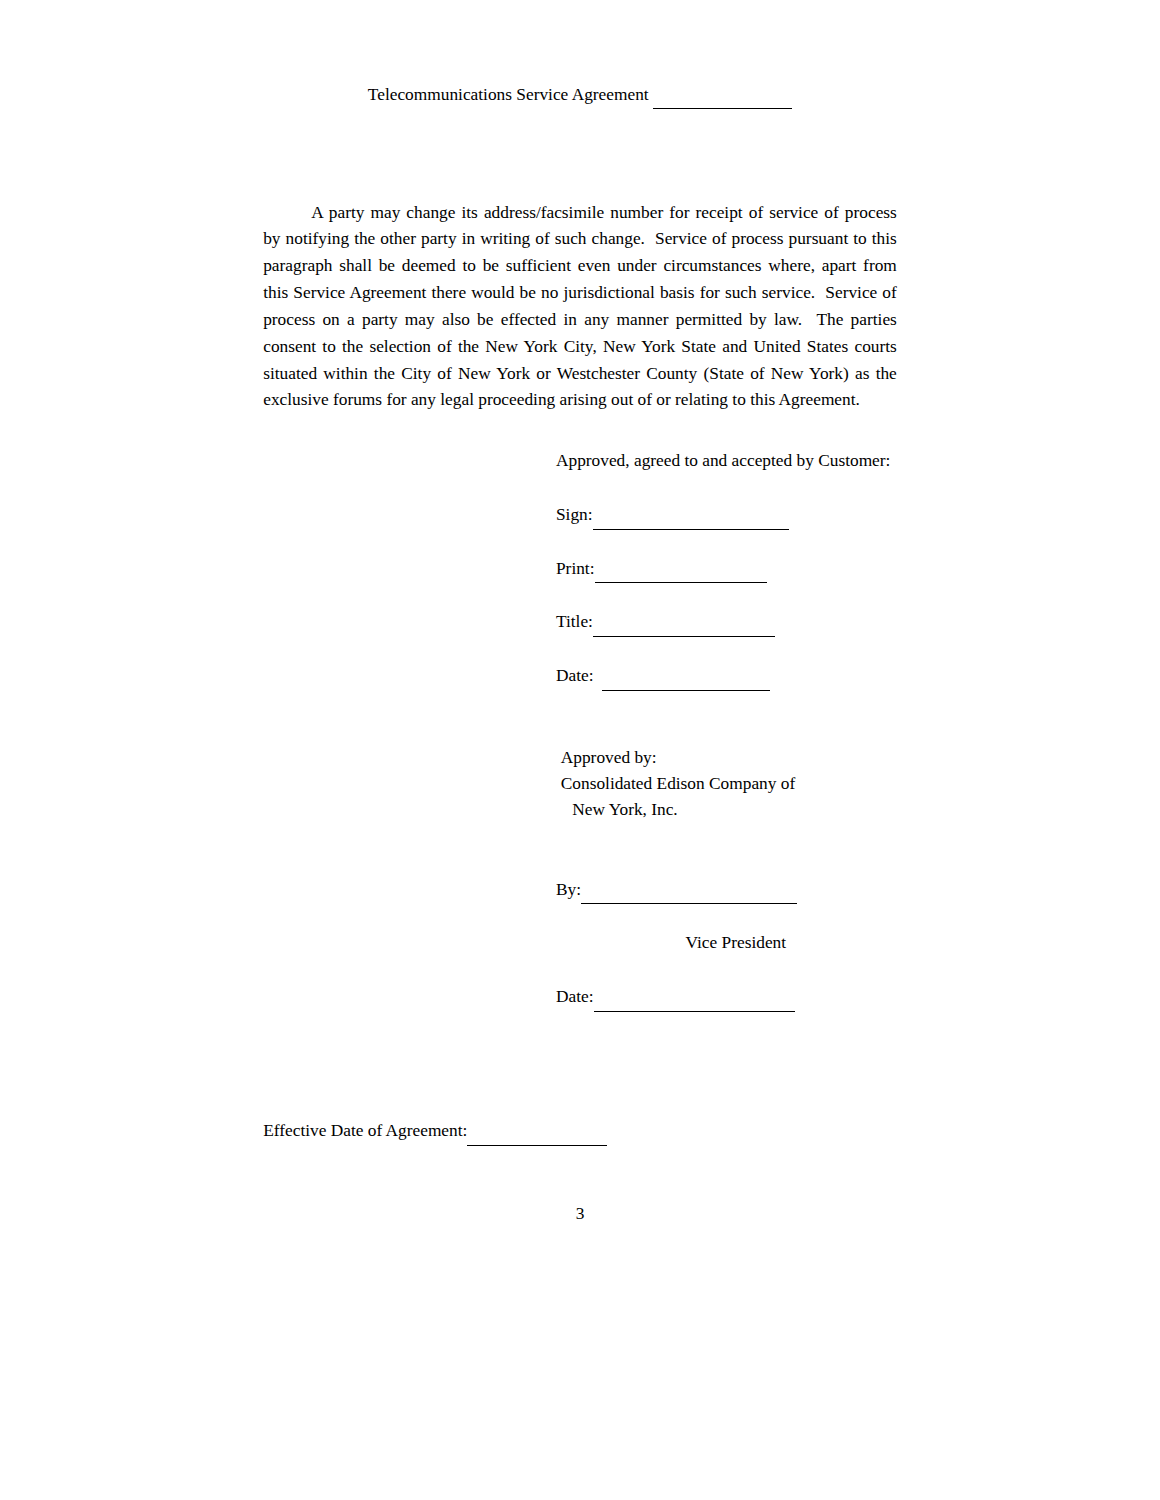Telecommunications Service Agreement
A party may change its address/facsimile number for receipt of service of process by notifying the other party in writing of such change. Service of process pursuant to this paragraph shall be deemed to be sufficient even under circumstances where, apart from this Service Agreement there would be no jurisdictional basis for such service. Service of process on a party may also be effected in any manner permitted by law. The parties consent to the selection of the New York City, New York State and United States courts situated within the City of New York or Westchester County (State of New York) as the exclusive forums for any legal proceeding arising out of or relating to this Agreement.
Approved, agreed to and accepted by Customer:
Sign:
Print:
Title:
Date:
Approved by:
Consolidated Edison Company of
New York, Inc.
By:
Vice President
Date:
Effective Date of Agreement:
3